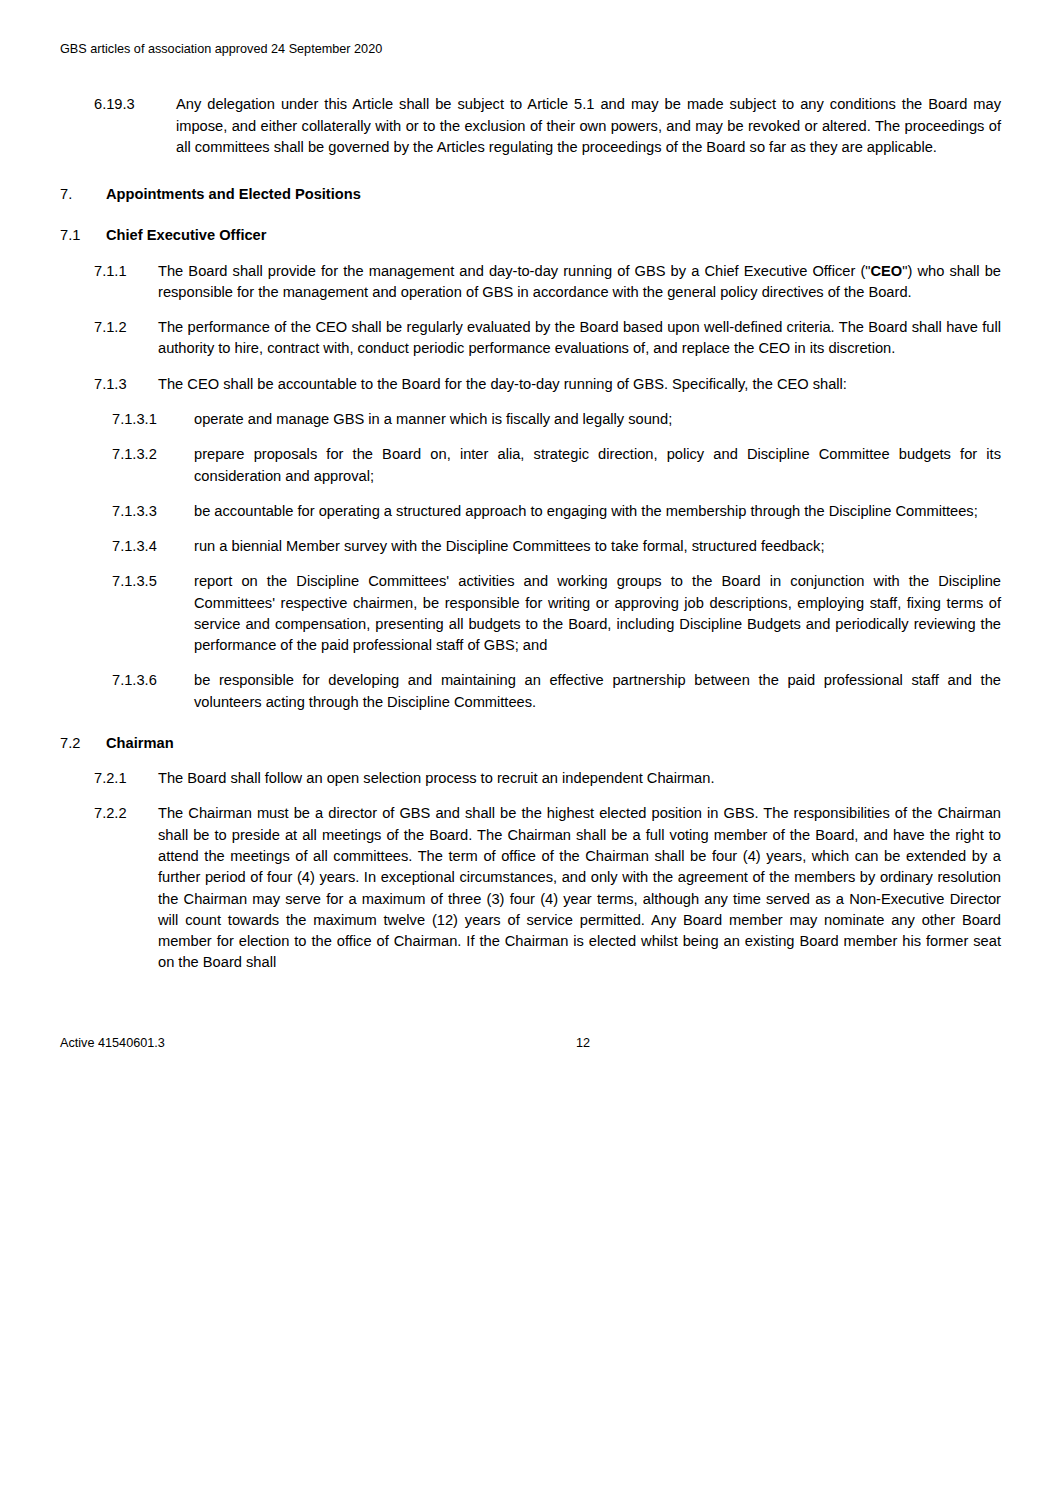GBS articles of association approved 24 September 2020
6.19.3
Any delegation under this Article shall be subject to Article 5.1 and may be made subject to any conditions the Board may impose, and either collaterally with or to the exclusion of their own powers, and may be revoked or altered. The proceedings of all committees shall be governed by the Articles regulating the proceedings of the Board so far as they are applicable.
7.
Appointments and Elected Positions
7.1
Chief Executive Officer
7.1.1
The Board shall provide for the management and day-to-day running of GBS by a Chief Executive Officer ("CEO") who shall be responsible for the management and operation of GBS in accordance with the general policy directives of the Board.
7.1.2
The performance of the CEO shall be regularly evaluated by the Board based upon well-defined criteria. The Board shall have full authority to hire, contract with, conduct periodic performance evaluations of, and replace the CEO in its discretion.
7.1.3
The CEO shall be accountable to the Board for the day-to-day running of GBS. Specifically, the CEO shall:
7.1.3.1
operate and manage GBS in a manner which is fiscally and legally sound;
7.1.3.2
prepare proposals for the Board on, inter alia, strategic direction, policy and Discipline Committee budgets for its consideration and approval;
7.1.3.3
be accountable for operating a structured approach to engaging with the membership through the Discipline Committees;
7.1.3.4
run a biennial Member survey with the Discipline Committees to take formal, structured feedback;
7.1.3.5
report on the Discipline Committees' activities and working groups to the Board in conjunction with the Discipline Committees' respective chairmen, be responsible for writing or approving job descriptions, employing staff, fixing terms of service and compensation, presenting all budgets to the Board, including Discipline Budgets and periodically reviewing the performance of the paid professional staff of GBS; and
7.1.3.6
be responsible for developing and maintaining an effective partnership between the paid professional staff and the volunteers acting through the Discipline Committees.
7.2
Chairman
7.2.1
The Board shall follow an open selection process to recruit an independent Chairman.
7.2.2
The Chairman must be a director of GBS and shall be the highest elected position in GBS. The responsibilities of the Chairman shall be to preside at all meetings of the Board. The Chairman shall be a full voting member of the Board, and have the right to attend the meetings of all committees. The term of office of the Chairman shall be four (4) years, which can be extended by a further period of four (4) years. In exceptional circumstances, and only with the agreement of the members by ordinary resolution the Chairman may serve for a maximum of three (3) four (4) year terms, although any time served as a Non-Executive Director will count towards the maximum twelve (12) years of service permitted. Any Board member may nominate any other Board member for election to the office of Chairman. If the Chairman is elected whilst being an existing Board member his former seat on the Board shall
Active 41540601.3
12